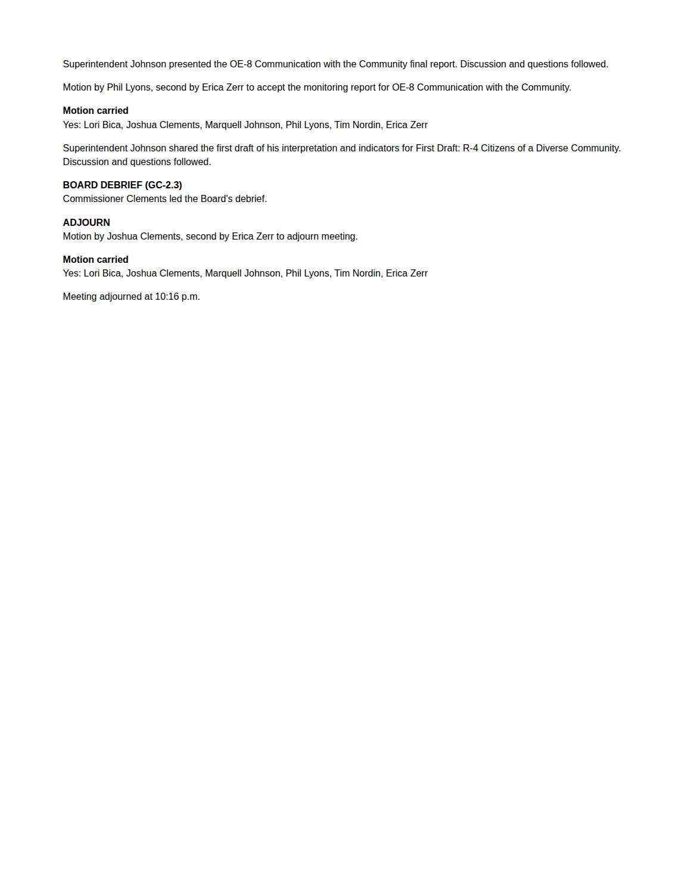Superintendent Johnson presented the OE-8 Communication with the Community final report. Discussion and questions followed.
Motion by Phil Lyons, second by Erica Zerr to accept the monitoring report for OE-8 Communication with the Community.
Motion carried
Yes: Lori Bica, Joshua Clements, Marquell Johnson, Phil Lyons, Tim Nordin, Erica Zerr
Superintendent Johnson shared the first draft of his interpretation and indicators for First Draft: R-4 Citizens of a Diverse Community. Discussion and questions followed.
Board Debrief (GC-2.3)
Commissioner Clements led the Board's debrief.
Adjourn
Motion by Joshua Clements, second by Erica Zerr to adjourn meeting.
Motion carried
Yes: Lori Bica, Joshua Clements, Marquell Johnson, Phil Lyons, Tim Nordin, Erica Zerr
Meeting adjourned at 10:16 p.m.